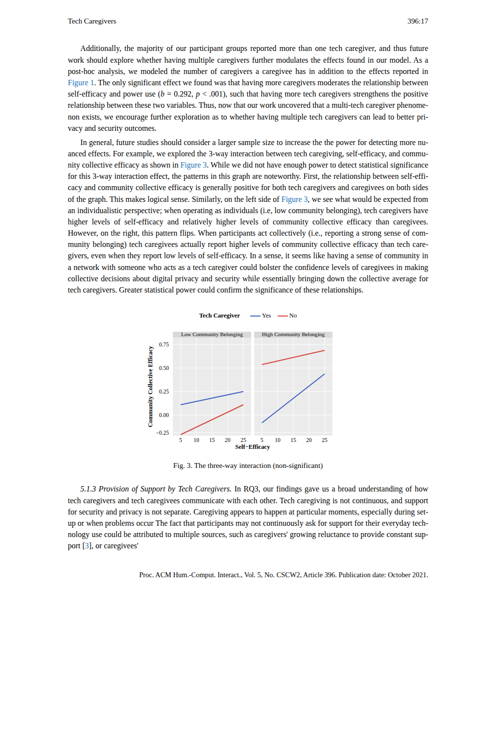Tech Caregivers 396:17
Additionally, the majority of our participant groups reported more than one tech caregiver, and thus future work should explore whether having multiple caregivers further modulates the effects found in our model. As a post-hoc analysis, we modeled the number of caregivers a caregivee has in addition to the effects reported in Figure 1. The only significant effect we found was that having more caregivers moderates the relationship between self-efficacy and power use (b = 0.292, p < .001), such that having more tech caregivers strengthens the positive relationship between these two variables. Thus, now that our work uncovered that a multi-tech caregiver phenomenon exists, we encourage further exploration as to whether having multiple tech caregivers can lead to better privacy and security outcomes.
In general, future studies should consider a larger sample size to increase the the power for detecting more nuanced effects. For example, we explored the 3-way interaction between tech caregiving, self-efficacy, and community collective efficacy as shown in Figure 3. While we did not have enough power to detect statistical significance for this 3-way interaction effect, the patterns in this graph are noteworthy. First, the relationship between self-efficacy and community collective efficacy is generally positive for both tech caregivers and caregivees on both sides of the graph. This makes logical sense. Similarly, on the left side of Figure 3, we see what would be expected from an individualistic perspective; when operating as individuals (i.e, low community belonging), tech caregivers have higher levels of self-efficacy and relatively higher levels of community collective efficacy than caregivees. However, on the right, this pattern flips. When participants act collectively (i.e., reporting a strong sense of community belonging) tech caregivees actually report higher levels of community collective efficacy than tech caregivers, even when they report low levels of self-efficacy. In a sense, it seems like having a sense of community in a network with someone who acts as a tech caregiver could bolster the confidence levels of caregivees in making collective decisions about digital privacy and security while essentially bringing down the collective average for tech caregivers. Greater statistical power could confirm the significance of these relationships.
Tech Caregiver Yes No
Community Collective Efficacy 0.75 0.50 0.25 0.00 −0.25 Low Community Belonging High Community Belonging 5 10 15 20 25 5 10 15 20 25 Self−Efficacy
Fig. 3. The three-way interaction (non-significant)
5.1.3 Provision of Support by Tech Caregivers. In RQ3, our findings gave us a broad understanding of how tech caregivers and tech caregivees communicate with each other. Tech caregiving is not continuous, and support for security and privacy is not separate. Caregiving appears to happen at particular moments, especially during set-up or when problems occur The fact that participants may not continuously ask for support for their everyday technology use could be attributed to multiple sources, such as caregivers' growing reluctance to provide constant support [3], or caregivees'
Proc. ACM Hum.-Comput. Interact., Vol. 5, No. CSCW2, Article 396. Publication date: October 2021.